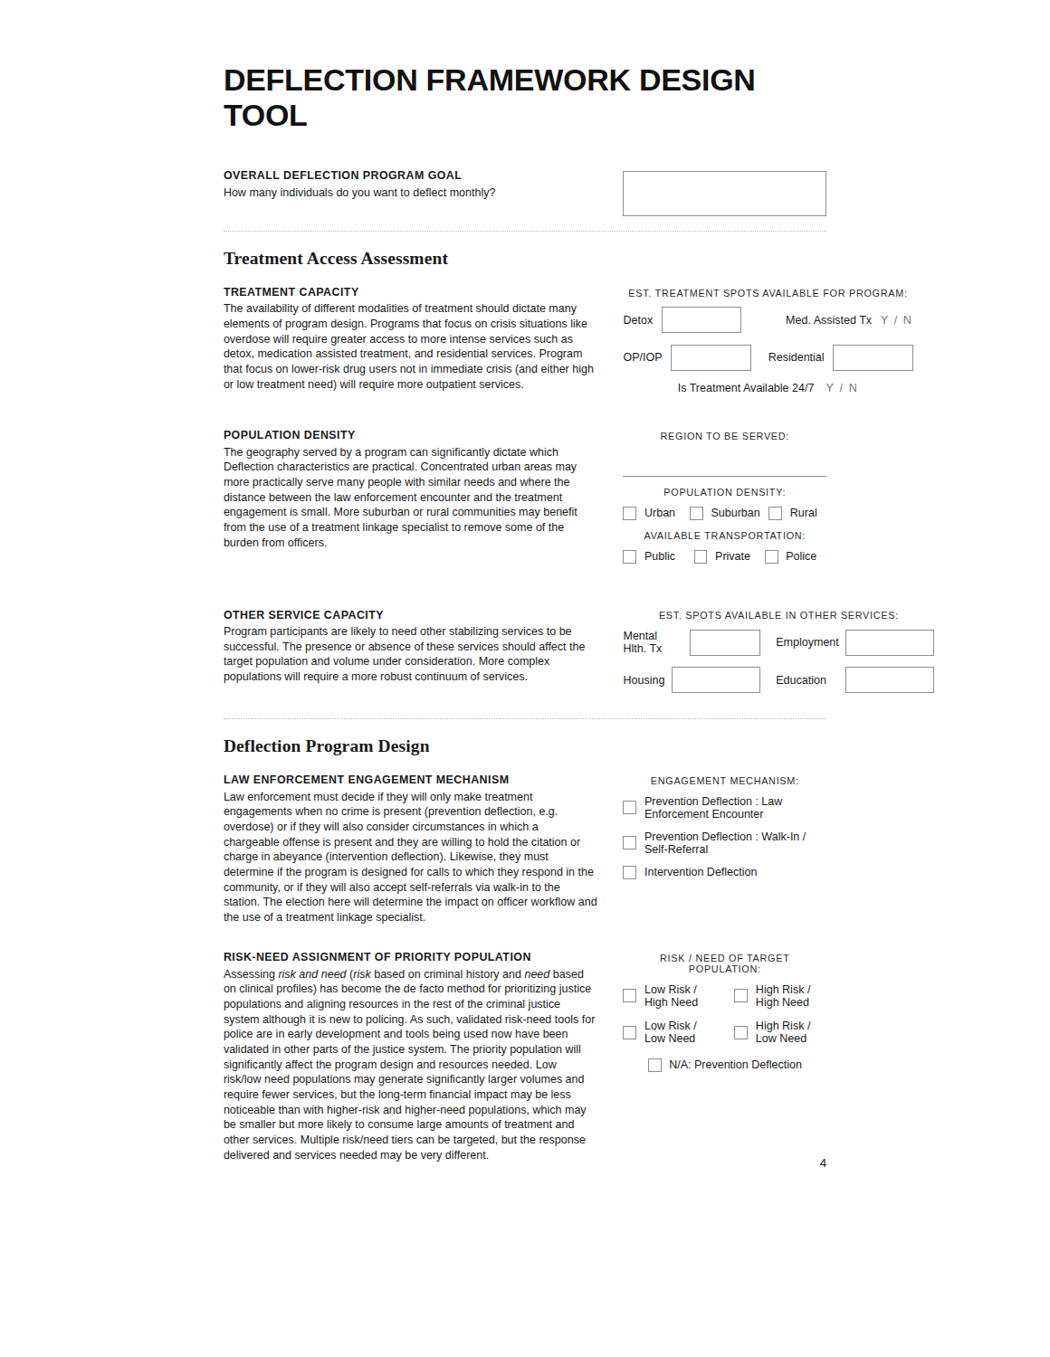DEFLECTION FRAMEWORK DESIGN TOOL
Overall Deflection Program Goal
How many individuals do you want to deflect monthly?
Treatment Access Assessment
Treatment Capacity
The availability of different modalities of treatment should dictate many elements of program design. Programs that focus on crisis situations like overdose will require greater access to more intense services such as detox, medication assisted treatment, and residential services. Program that focus on lower-risk drug users not in immediate crisis (and either high or low treatment need) will require more outpatient services.
Est. Treatment Spots Available for Program:
Detox Med. Assisted Tx Y / N
OP/IOP Residential
Is Treatment Available 24/7 Y / N
Population Density
The geography served by a program can significantly dictate which Deflection characteristics are practical. Concentrated urban areas may more practically serve many people with similar needs and where the distance between the law enforcement encounter and the treatment engagement is small. More suburban or rural communities may benefit from the use of a treatment linkage specialist to remove some of the burden from officers.
Region to be Served:
Population Density:
Urban
Suburban
Rural
Available Transportation:
Public
Private
Police
Other Service Capacity
Program participants are likely to need other stabilizing services to be successful. The presence or absence of these services should affect the target population and volume under consideration. More complex populations will require a more robust continuum of services.
Est. Spots Available in Other Services:
Mental Hlth. Tx
Housing
Employment
Education
Deflection Program Design
Law Enforcement Engagement Mechanism
Law enforcement must decide if they will only make treatment engagements when no crime is present (prevention deflection, e.g. overdose) or if they will also consider circumstances in which a chargeable offense is present and they are willing to hold the citation or charge in abeyance (intervention deflection). Likewise, they must determine if the program is designed for calls to which they respond in the community, or if they will also accept self-referrals via walk-in to the station. The election here will determine the impact on officer workflow and the use of a treatment linkage specialist.
Engagement Mechanism:
Prevention Deflection : Law Enforcement Encounter
Prevention Deflection : Walk-In / Self-Referral
Intervention Deflection
Risk-Need Assignment of Priority Population
Assessing risk and need (risk based on criminal history and need based on clinical profiles) has become the de facto method for prioritizing justice populations and aligning resources in the rest of the criminal justice system although it is new to policing. As such, validated risk-need tools for police are in early development and tools being used now have been validated in other parts of the justice system. The priority population will significantly affect the program design and resources needed. Low risk/low need populations may generate significantly larger volumes and require fewer services, but the long-term financial impact may be less noticeable than with higher-risk and higher-need populations, which may be smaller but more likely to consume large amounts of treatment and other services. Multiple risk/need tiers can be targeted, but the response delivered and services needed may be very different.
Risk / Need of Target Population:
Low Risk / High Need
Low Risk / Low Need
High Risk / High Need
High Risk / Low Need
N/A: Prevention Deflection
4